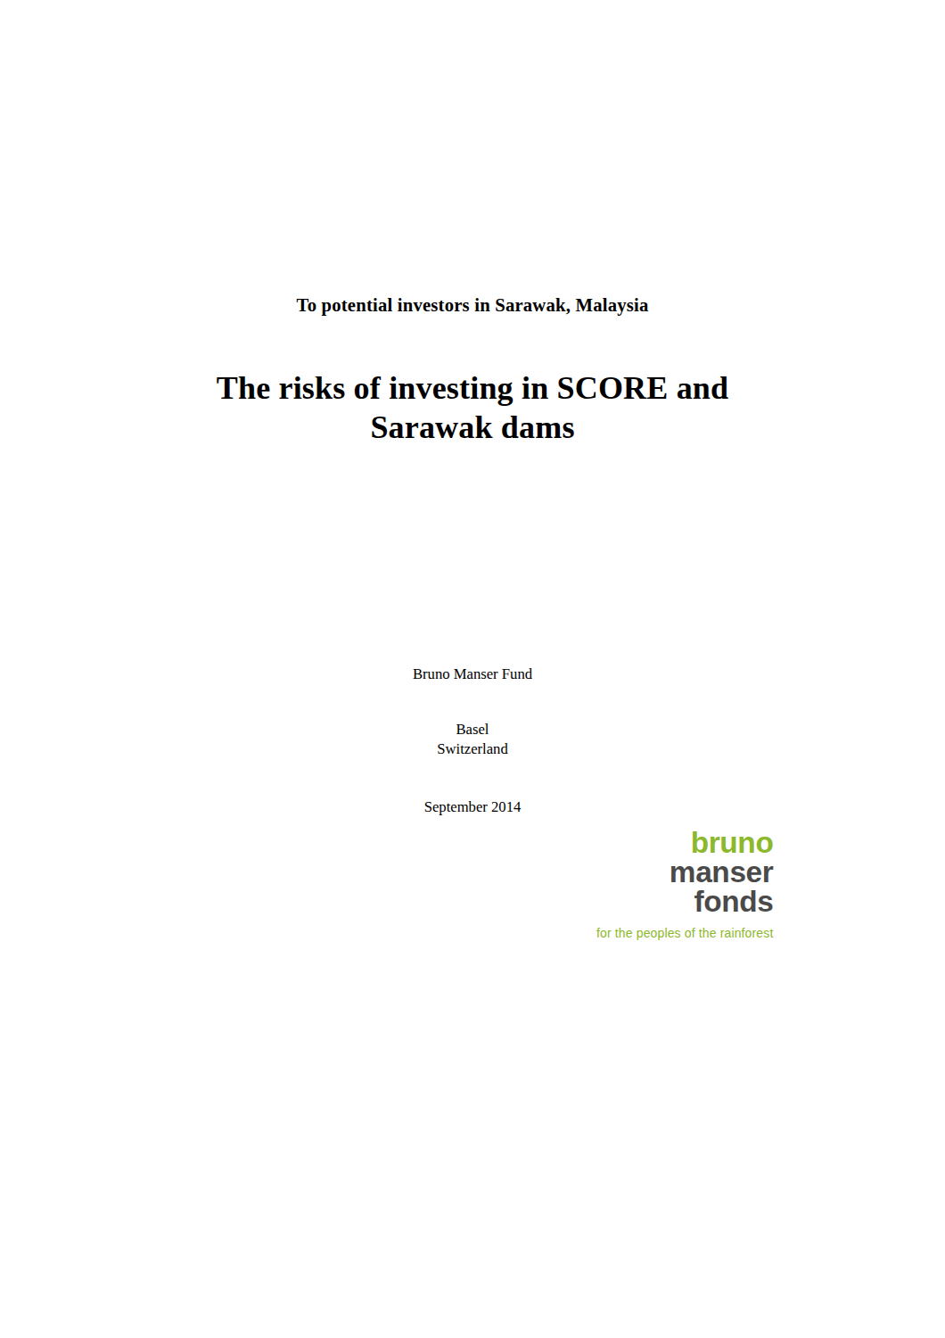To potential investors in Sarawak, Malaysia
The risks of investing in SCORE and Sarawak dams
Bruno Manser Fund
Basel
Switzerland
September 2014
bruno manser fonds for the peoples of the rainforest